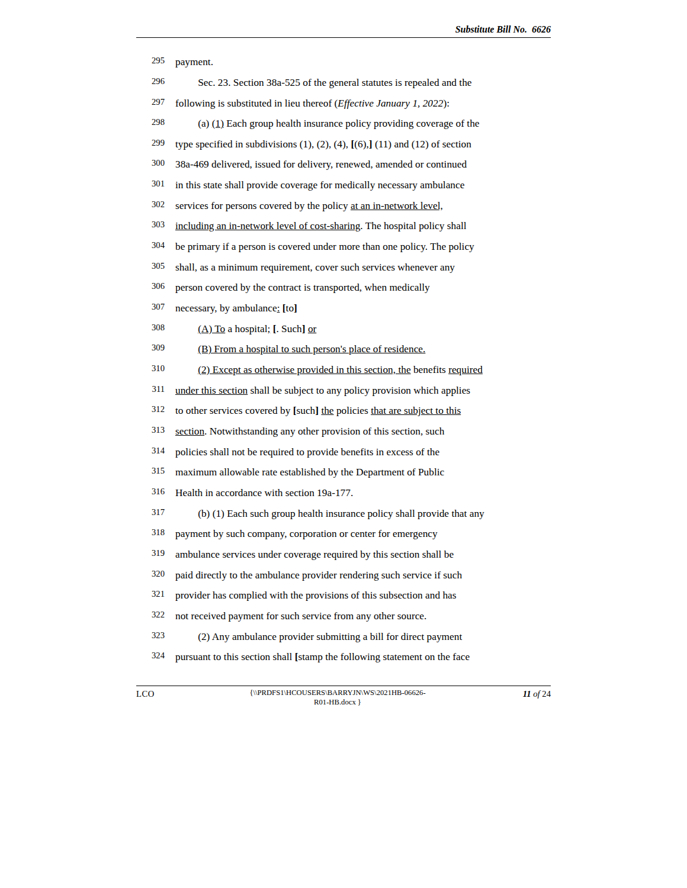Substitute Bill No. 6626
295
payment.
296
Sec. 23. Section 38a-525 of the general statutes is repealed and the
297
following is substituted in lieu thereof (Effective January 1, 2022):
298
(a) (1) Each group health insurance policy providing coverage of the
299
type specified in subdivisions (1), (2), (4), [(6),] (11) and (12) of section
300
38a-469 delivered, issued for delivery, renewed, amended or continued
301
in this state shall provide coverage for medically necessary ambulance
302
services for persons covered by the policy at an in-network level,
303
including an in-network level of cost-sharing. The hospital policy shall
304
be primary if a person is covered under more than one policy. The policy
305
shall, as a minimum requirement, cover such services whenever any
306
person covered by the contract is transported, when medically
307
necessary, by ambulance: [to]
308
(A) To a hospital; [. Such] or
309
(B) From a hospital to such person's place of residence.
310
(2) Except as otherwise provided in this section, the benefits required
311
under this section shall be subject to any policy provision which applies
312
to other services covered by [such] the policies that are subject to this
313
section. Notwithstanding any other provision of this section, such
314
policies shall not be required to provide benefits in excess of the
315
maximum allowable rate established by the Department of Public
316
Health in accordance with section 19a-177.
317
(b) (1) Each such group health insurance policy shall provide that any
318
payment by such company, corporation or center for emergency
319
ambulance services under coverage required by this section shall be
320
paid directly to the ambulance provider rendering such service if such
321
provider has complied with the provisions of this subsection and has
322
not received payment for such service from any other source.
323
(2) Any ambulance provider submitting a bill for direct payment
324
pursuant to this section shall [stamp the following statement on the face
LCO
{\\PRDFS1\HCOUSERS\BARRYJN\WS\2021HB-06626-
R01-HB.docx }
11 of 24